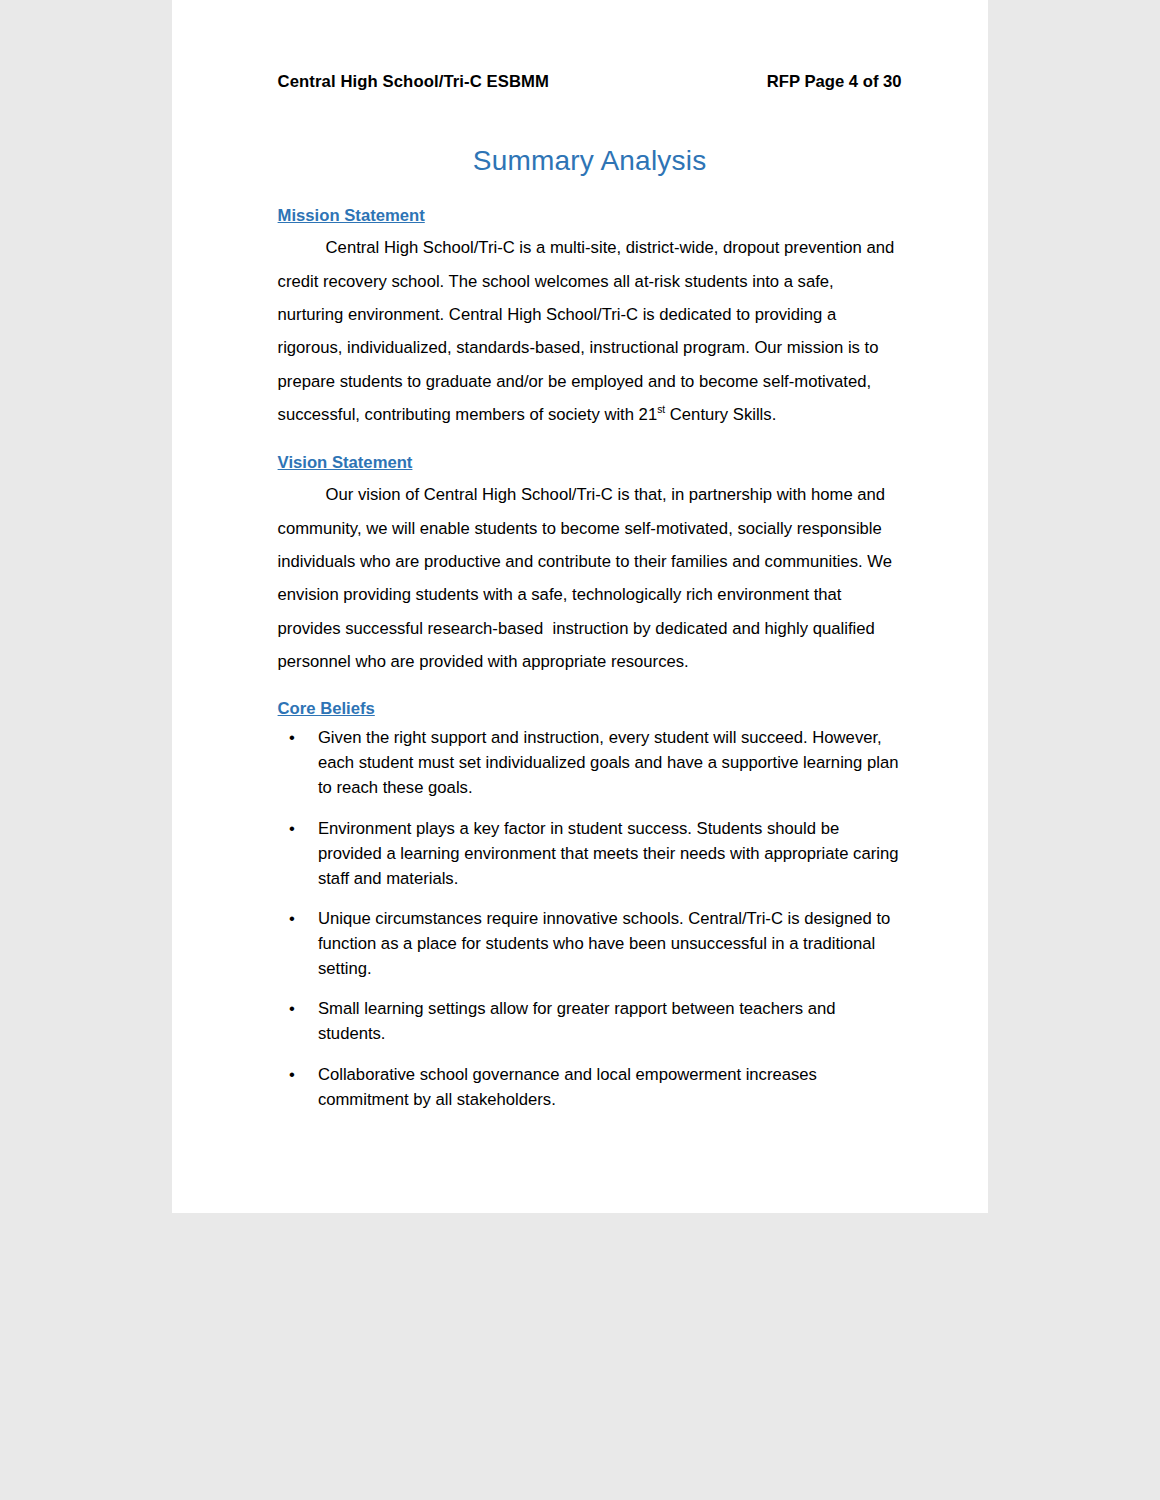Central High School/Tri-C ESBMM RFP Page 4 of 30
Summary Analysis
Mission Statement
Central High School/Tri-C is a multi-site, district-wide, dropout prevention and credit recovery school. The school welcomes all at-risk students into a safe, nurturing environment. Central High School/Tri-C is dedicated to providing a rigorous, individualized, standards-based, instructional program. Our mission is to prepare students to graduate and/or be employed and to become self-motivated, successful, contributing members of society with 21st Century Skills.
Vision Statement
Our vision of Central High School/Tri-C is that, in partnership with home and community, we will enable students to become self-motivated, socially responsible individuals who are productive and contribute to their families and communities. We envision providing students with a safe, technologically rich environment that provides successful research-based instruction by dedicated and highly qualified personnel who are provided with appropriate resources.
Core Beliefs
Given the right support and instruction, every student will succeed. However, each student must set individualized goals and have a supportive learning plan to reach these goals.
Environment plays a key factor in student success. Students should be provided a learning environment that meets their needs with appropriate caring staff and materials.
Unique circumstances require innovative schools. Central/Tri-C is designed to function as a place for students who have been unsuccessful in a traditional setting.
Small learning settings allow for greater rapport between teachers and students.
Collaborative school governance and local empowerment increases commitment by all stakeholders.